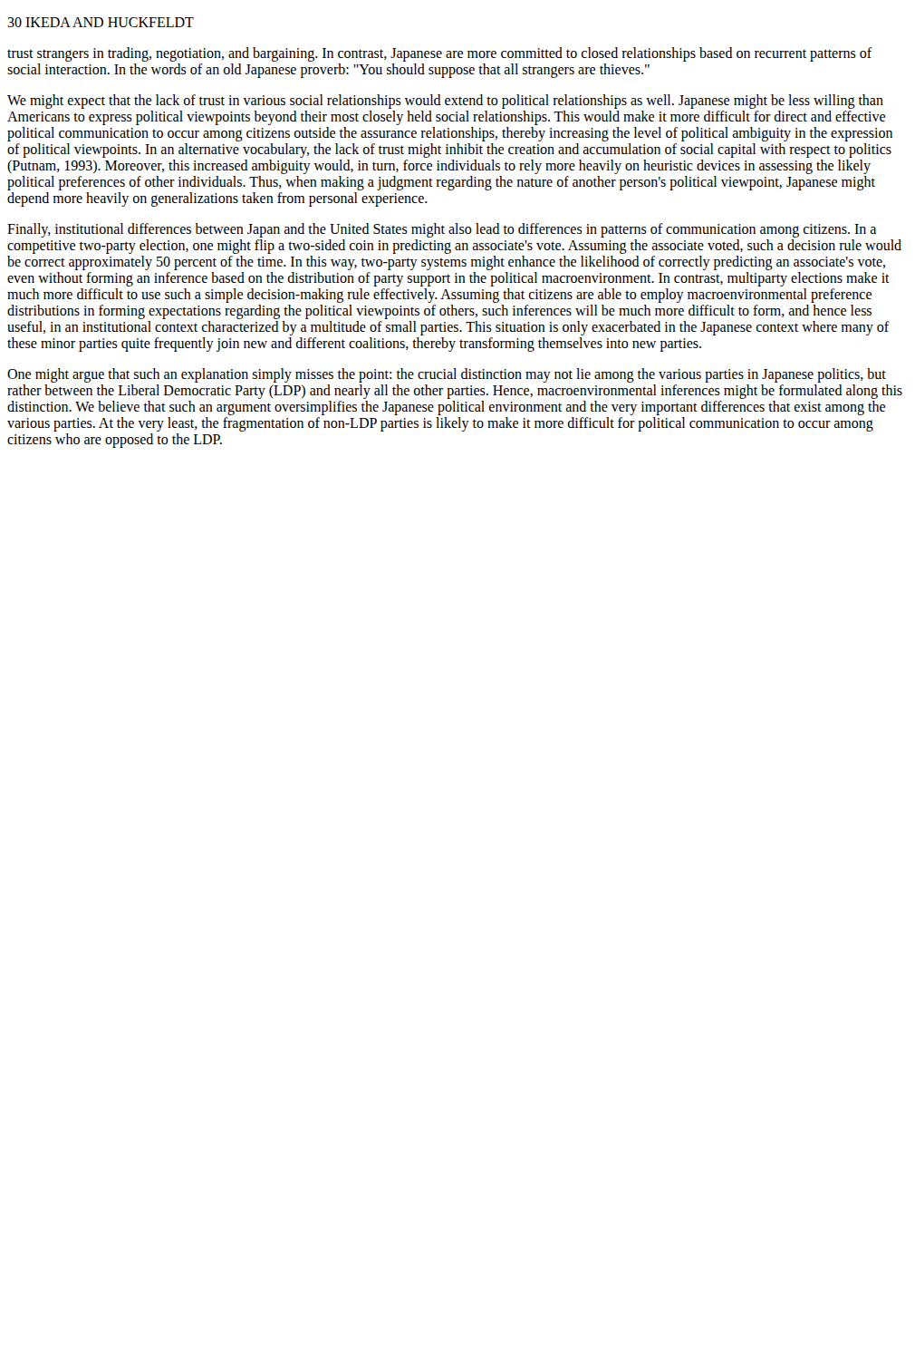30 IKEDA AND HUCKFELDT
trust strangers in trading, negotiation, and bargaining. In contrast, Japanese are more committed to closed relationships based on recurrent patterns of social interaction. In the words of an old Japanese proverb: "You should suppose that all strangers are thieves."
We might expect that the lack of trust in various social relationships would extend to political relationships as well. Japanese might be less willing than Americans to express political viewpoints beyond their most closely held social relationships. This would make it more difficult for direct and effective political communication to occur among citizens outside the assurance relationships, thereby increasing the level of political ambiguity in the expression of political viewpoints. In an alternative vocabulary, the lack of trust might inhibit the creation and accumulation of social capital with respect to politics (Putnam, 1993). Moreover, this increased ambiguity would, in turn, force individuals to rely more heavily on heuristic devices in assessing the likely political preferences of other individuals. Thus, when making a judgment regarding the nature of another person's political viewpoint, Japanese might depend more heavily on generalizations taken from personal experience.
Finally, institutional differences between Japan and the United States might also lead to differences in patterns of communication among citizens. In a competitive two-party election, one might flip a two-sided coin in predicting an associate's vote. Assuming the associate voted, such a decision rule would be correct approximately 50 percent of the time. In this way, two-party systems might enhance the likelihood of correctly predicting an associate's vote, even without forming an inference based on the distribution of party support in the political macroenvironment. In contrast, multiparty elections make it much more difficult to use such a simple decision-making rule effectively. Assuming that citizens are able to employ macroenvironmental preference distributions in forming expectations regarding the political viewpoints of others, such inferences will be much more difficult to form, and hence less useful, in an institutional context characterized by a multitude of small parties. This situation is only exacerbated in the Japanese context where many of these minor parties quite frequently join new and different coalitions, thereby transforming themselves into new parties.
One might argue that such an explanation simply misses the point: the crucial distinction may not lie among the various parties in Japanese politics, but rather between the Liberal Democratic Party (LDP) and nearly all the other parties. Hence, macroenvironmental inferences might be formulated along this distinction. We believe that such an argument oversimplifies the Japanese political environment and the very important differences that exist among the various parties. At the very least, the fragmentation of non-LDP parties is likely to make it more difficult for political communication to occur among citizens who are opposed to the LDP.